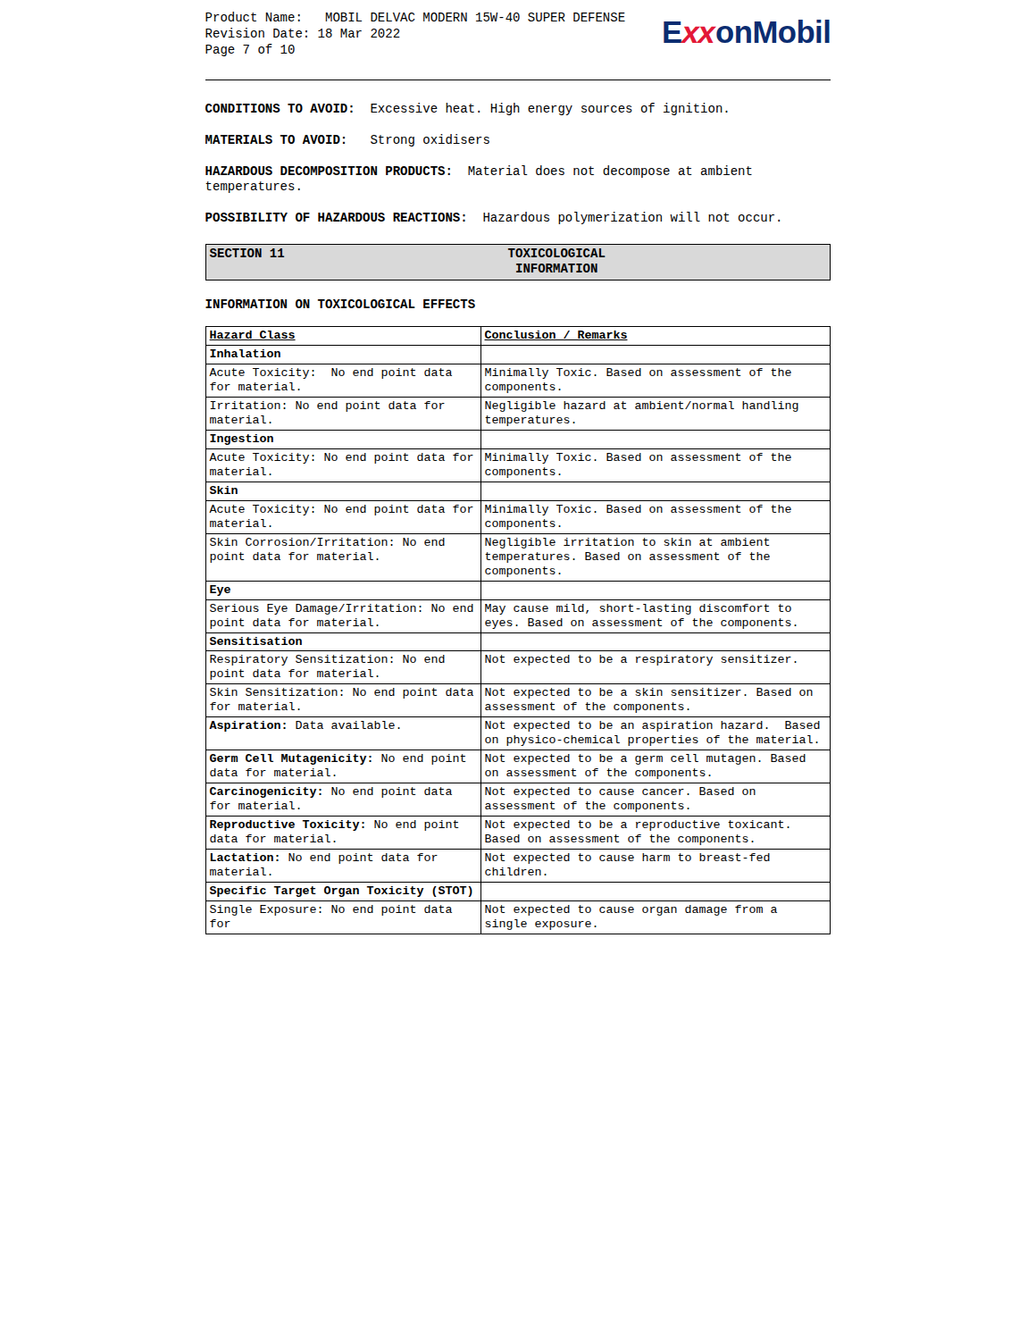ExxonMobil
Product Name: MOBIL DELVAC MODERN 15W-40 SUPER DEFENSE
Revision Date: 18 Mar 2022
Page 7 of 10
CONDITIONS TO AVOID: Excessive heat. High energy sources of ignition.
MATERIALS TO AVOID: Strong oxidisers
HAZARDOUS DECOMPOSITION PRODUCTS: Material does not decompose at ambient temperatures.
POSSIBILITY OF HAZARDOUS REACTIONS: Hazardous polymerization will not occur.
SECTION 11 TOXICOLOGICAL INFORMATION
INFORMATION ON TOXICOLOGICAL EFFECTS
| Hazard Class | Conclusion / Remarks |
| --- | --- |
| Inhalation | |
| Acute Toxicity: No end point data for material. | Minimally Toxic. Based on assessment of the components. |
| Irritation: No end point data for material. | Negligible hazard at ambient/normal handling temperatures. |
| Ingestion | |
| Acute Toxicity: No end point data for material. | Minimally Toxic. Based on assessment of the components. |
| Skin | |
| Acute Toxicity: No end point data for material. | Minimally Toxic. Based on assessment of the components. |
| Skin Corrosion/Irritation: No end point data for material. | Negligible irritation to skin at ambient temperatures. Based on assessment of the components. |
| Eye | |
| Serious Eye Damage/Irritation: No end point data for material. | May cause mild, short-lasting discomfort to eyes. Based on assessment of the components. |
| Sensitisation | |
| Respiratory Sensitization: No end point data for material. | Not expected to be a respiratory sensitizer. |
| Skin Sensitization: No end point data for material. | Not expected to be a skin sensitizer. Based on assessment of the components. |
| Aspiration: Data available. | Not expected to be an aspiration hazard. Based on physico-chemical properties of the material. |
| Germ Cell Mutagenicity: No end point data for material. | Not expected to be a germ cell mutagen. Based on assessment of the components. |
| Carcinogenicity: No end point data for material. | Not expected to cause cancer. Based on assessment of the components. |
| Reproductive Toxicity: No end point data for material. | Not expected to be a reproductive toxicant. Based on assessment of the components. |
| Lactation: No end point data for material. | Not expected to cause harm to breast-fed children. |
| Specific Target Organ Toxicity (STOT) | |
| Single Exposure: No end point data for | Not expected to cause organ damage from a single exposure. |